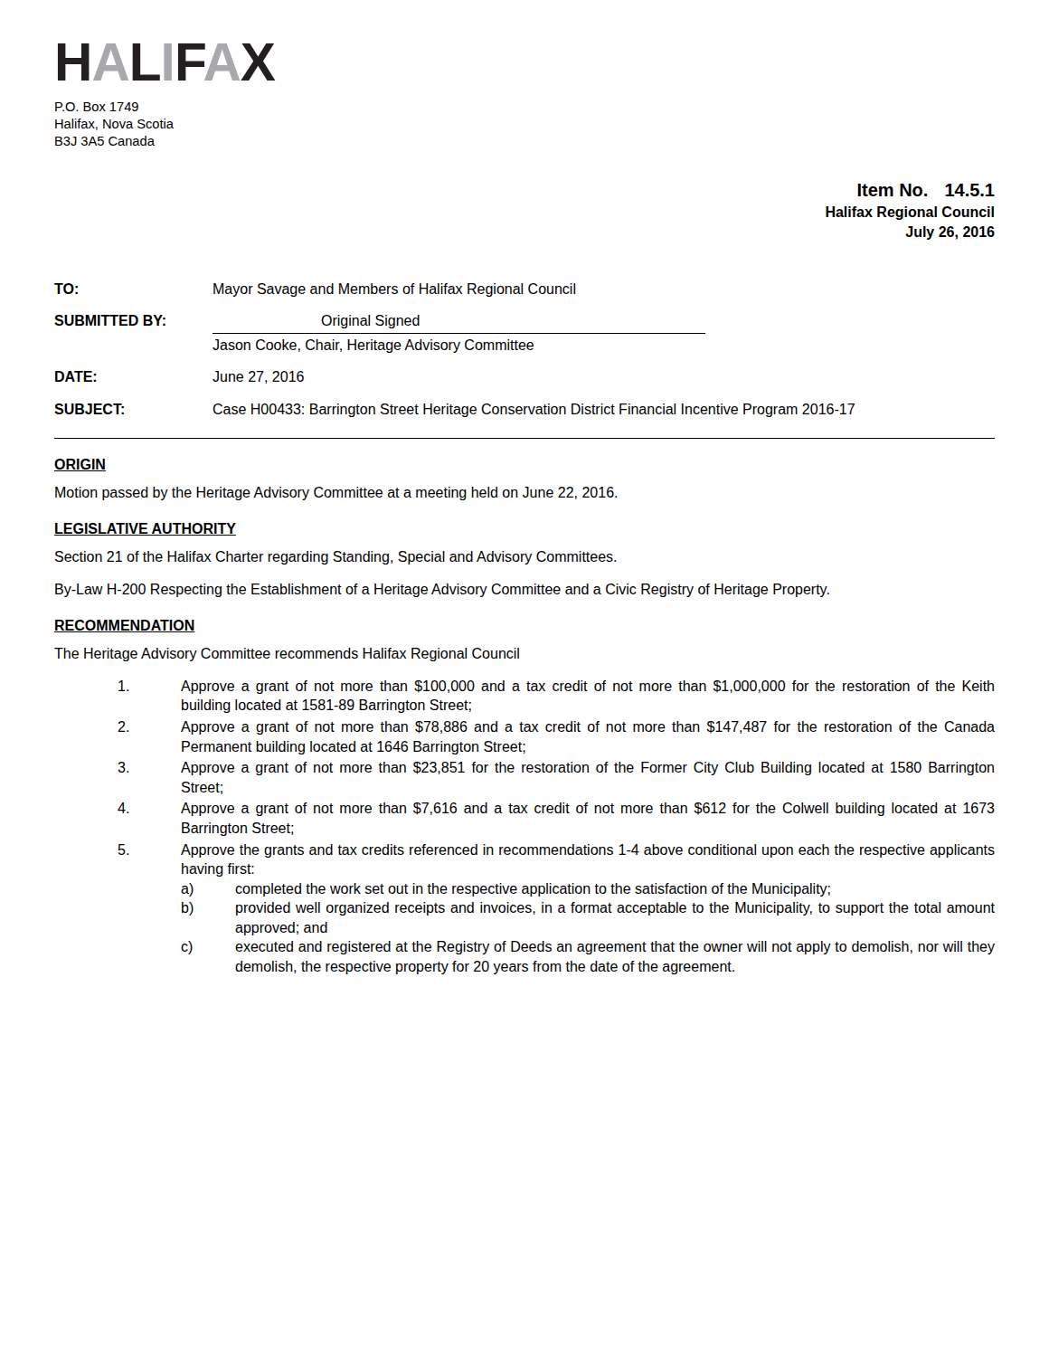HALIFAX
P.O. Box 1749
Halifax, Nova Scotia
B3J 3A5 Canada
Item No. 14.5.1
Halifax Regional Council
July 26, 2016
| TO: | Mayor Savage and Members of Halifax Regional Council |
| SUBMITTED BY: | Original Signed Jason Cooke, Chair, Heritage Advisory Committee |
| DATE: | June 27, 2016 |
| SUBJECT: | Case H00433: Barrington Street Heritage Conservation District Financial Incentive Program 2016-17 |
ORIGIN
Motion passed by the Heritage Advisory Committee at a meeting held on June 22, 2016.
LEGISLATIVE AUTHORITY
Section 21 of the Halifax Charter regarding Standing, Special and Advisory Committees.
By-Law H-200 Respecting the Establishment of a Heritage Advisory Committee and a Civic Registry of Heritage Property.
RECOMMENDATION
The Heritage Advisory Committee recommends Halifax Regional Council
Approve a grant of not more than $100,000 and a tax credit of not more than $1,000,000 for the restoration of the Keith building located at 1581-89 Barrington Street;
Approve a grant of not more than $78,886 and a tax credit of not more than $147,487 for the restoration of the Canada Permanent building located at 1646 Barrington Street;
Approve a grant of not more than $23,851 for the restoration of the Former City Club Building located at 1580 Barrington Street;
Approve a grant of not more than $7,616 and a tax credit of not more than $612 for the Colwell building located at 1673 Barrington Street;
Approve the grants and tax credits referenced in recommendations 1-4 above conditional upon each the respective applicants having first:
completed the work set out in the respective application to the satisfaction of the Municipality;
provided well organized receipts and invoices, in a format acceptable to the Municipality, to support the total amount approved; and
executed and registered at the Registry of Deeds an agreement that the owner will not apply to demolish, nor will they demolish, the respective property for 20 years from the date of the agreement.